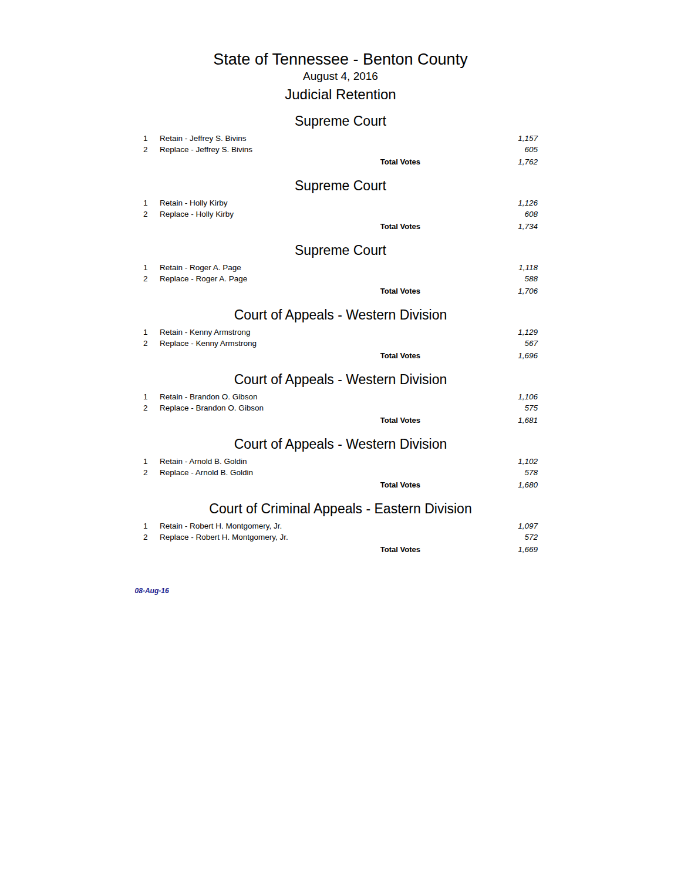State of Tennessee - Benton County
August 4, 2016
Judicial Retention
Supreme Court
| 1 | Retain - Jeffrey S. Bivins | 1,157 |
| 2 | Replace - Jeffrey S. Bivins | 605 |
| Total Votes | 1,762 |
Supreme Court
| 1 | Retain - Holly Kirby | 1,126 |
| 2 | Replace - Holly Kirby | 608 |
| Total Votes | 1,734 |
Supreme Court
| 1 | Retain - Roger A. Page | 1,118 |
| 2 | Replace - Roger A. Page | 588 |
| Total Votes | 1,706 |
Court of Appeals - Western Division
| 1 | Retain - Kenny Armstrong | 1,129 |
| 2 | Replace - Kenny Armstrong | 567 |
| Total Votes | 1,696 |
Court of Appeals - Western Division
| 1 | Retain - Brandon O. Gibson | 1,106 |
| 2 | Replace - Brandon O. Gibson | 575 |
| Total Votes | 1,681 |
Court of Appeals - Western Division
| 1 | Retain - Arnold B. Goldin | 1,102 |
| 2 | Replace - Arnold B. Goldin | 578 |
| Total Votes | 1,680 |
Court of Criminal Appeals - Eastern Division
| 1 | Retain - Robert H. Montgomery, Jr. | 1,097 |
| 2 | Replace - Robert H. Montgomery, Jr. | 572 |
| Total Votes | 1,669 |
08-Aug-16